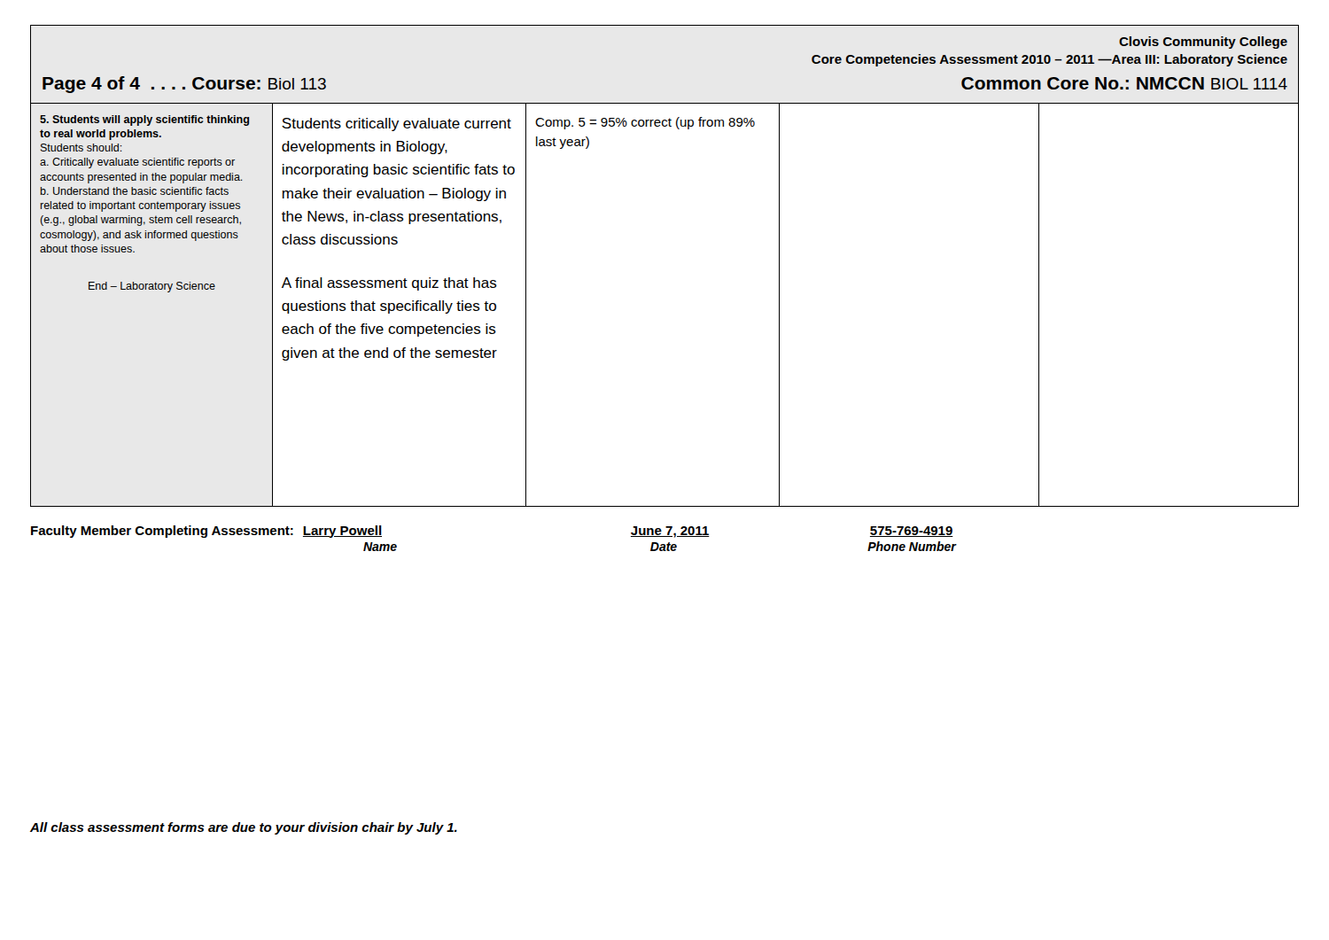Clovis Community College
Core Competencies Assessment 2010 – 2011 —Area III: Laboratory Science
Page 4 of 4 . . . . Course: Biol 113
Common Core No.: NMCCN BIOL 1114
| 5. Students will apply scientific thinking to real world problems. Students should: a. Critically evaluate scientific reports or accounts presented in the popular media. b. Understand the basic scientific facts related to important contemporary issues (e.g., global warming, stem cell research, cosmology), and ask informed questions about those issues. End – Laboratory Science | Students critically evaluate current developments in Biology, incorporating basic scientific fats to make their evaluation – Biology in the News, in-class presentations, class discussions A final assessment quiz that has questions that specifically ties to each of the five competencies is given at the end of the semester | Comp. 5 = 95% correct (up from 89% last year) | | |
Faculty Member Completing Assessment: Larry Powell June 7, 2011 575-769-4919
Name Date Phone Number
All class assessment forms are due to your division chair by July 1.